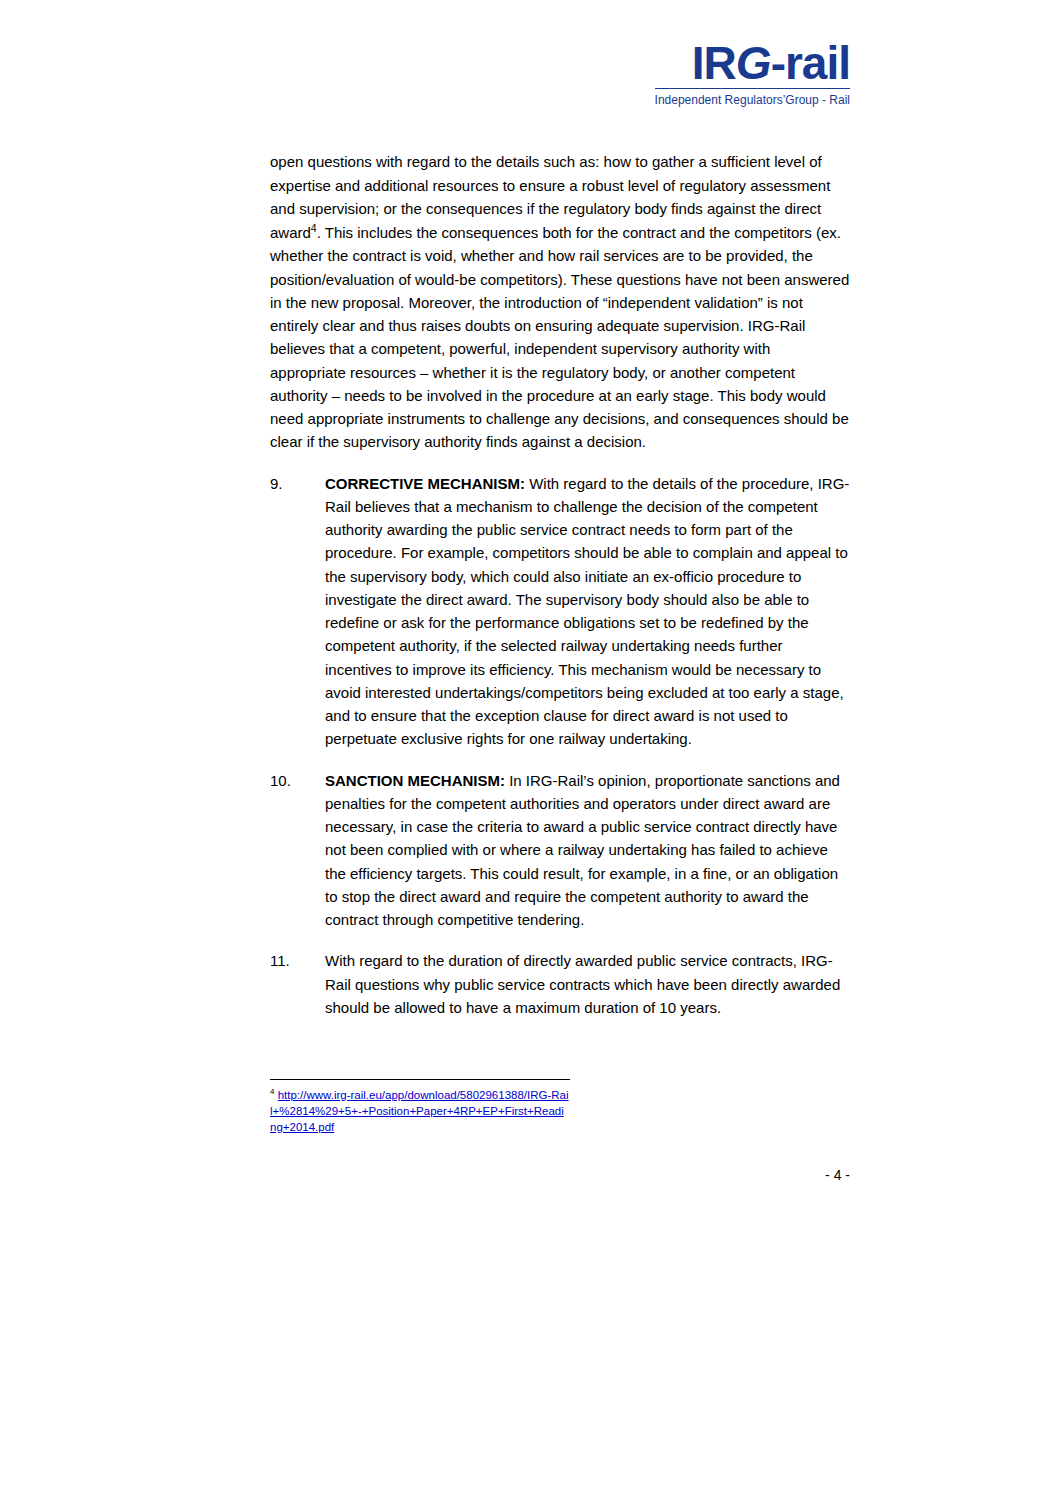IR G-rail
Independent Regulators’Group - Rail
open questions with regard to the details such as: how to gather a sufficient level of expertise and additional resources to ensure a robust level of regulatory assessment and supervision; or the consequences if the regulatory body finds against the direct award4. This includes the consequences both for the contract and the competitors (ex. whether the contract is void, whether and how rail services are to be provided, the position/evaluation of would-be competitors). These questions have not been answered in the new proposal. Moreover, the introduction of “independent validation” is not entirely clear and thus raises doubts on ensuring adequate supervision. IRG-Rail believes that a competent, powerful, independent supervisory authority with appropriate resources – whether it is the regulatory body, or another competent authority – needs to be involved in the procedure at an early stage. This body would need appropriate instruments to challenge any decisions, and consequences should be clear if the supervisory authority finds against a decision.
9. CORRECTIVE MECHANISM: With regard to the details of the procedure, IRG-Rail believes that a mechanism to challenge the decision of the competent authority awarding the public service contract needs to form part of the procedure. For example, competitors should be able to complain and appeal to the supervisory body, which could also initiate an ex-officio procedure to investigate the direct award. The supervisory body should also be able to redefine or ask for the performance obligations set to be redefined by the competent authority, if the selected railway undertaking needs further incentives to improve its efficiency. This mechanism would be necessary to avoid interested undertakings/competitors being excluded at too early a stage, and to ensure that the exception clause for direct award is not used to perpetuate exclusive rights for one railway undertaking.
10. SANCTION MECHANISM: In IRG-Rail’s opinion, proportionate sanctions and penalties for the competent authorities and operators under direct award are necessary, in case the criteria to award a public service contract directly have not been complied with or where a railway undertaking has failed to achieve the efficiency targets. This could result, for example, in a fine, or an obligation to stop the direct award and require the competent authority to award the contract through competitive tendering.
11. With regard to the duration of directly awarded public service contracts, IRG-Rail questions why public service contracts which have been directly awarded should be allowed to have a maximum duration of 10 years.
4 http://www.irg-rail.eu/app/download/5802961388/IRG-Rail+%2814%29+5+-+Position+Paper+4RP+EP+First+Reading+2014.pdf
- 4 -